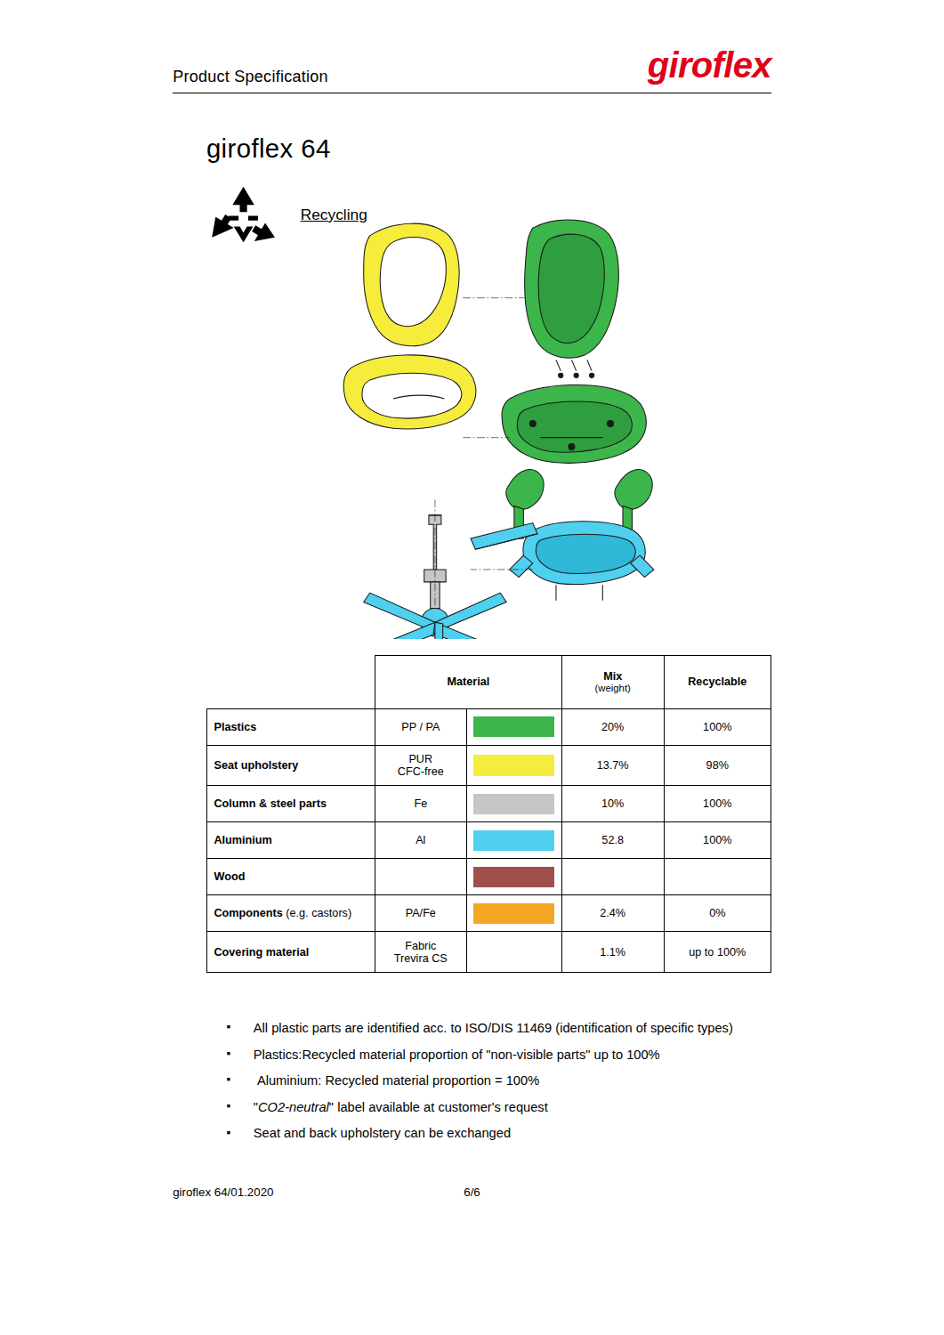Product Specification
giroflex
giroflex 64
Recycling
| | Material | Mix (weight) | Recyclable |
| --- | --- | --- | --- |
| Plastics | PP / PA | | 20% | 100% |
| Seat upholstery | PUR CFC-free | | 13.7% | 98% |
| Column & steel parts | Fe | | 10% | 100% |
| Aluminium | Al | | 52.8 | 100% |
| Wood | | | | |
| Components (e.g. castors) | PA/Fe | | 2.4% | 0% |
| Covering material | Fabric Trevira CS | | 1.1% | up to 100% |
All plastic parts are identified acc. to ISO/DIS 11469 (identification of specific types)
Plastics:Recycled material proportion of "non-visible parts" up to 100%
Aluminium: Recycled material proportion = 100%
"CO2-neutral" label available at customer's request
Seat and back upholstery can be exchanged
giroflex 64/01.2020
6/6